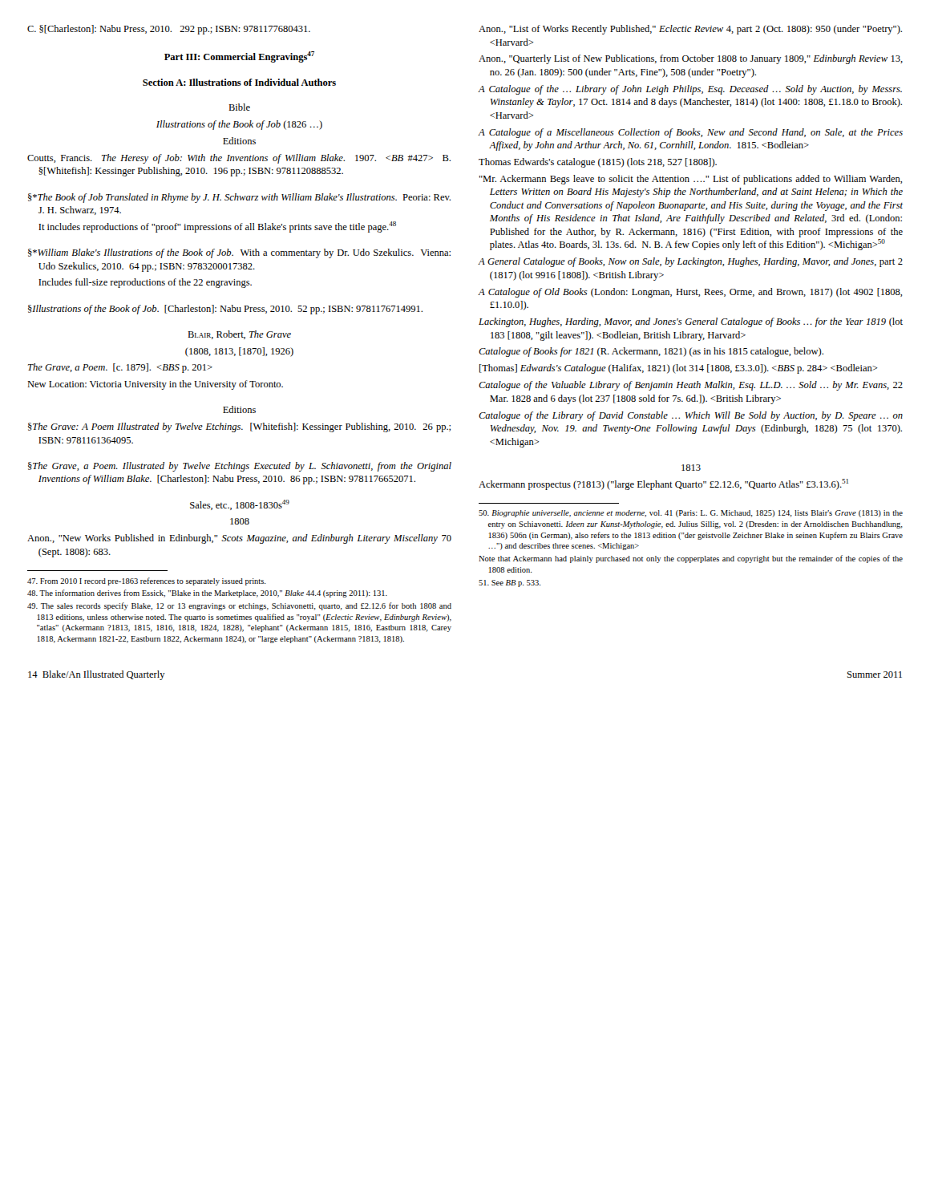C. §[Charleston]: Nabu Press, 2010. 292 pp.; ISBN: 9781177680431.
Part III: Commercial Engravings47
Section A: Illustrations of Individual Authors
Bible
Illustrations of the Book of Job (1826 …)
Editions
Coutts, Francis. The Heresy of Job: With the Inventions of William Blake. 1907. <BB #427> B. §[Whitefish]: Kessinger Publishing, 2010. 196 pp.; ISBN: 9781120888532.
§*The Book of Job Translated in Rhyme by J. H. Schwarz with William Blake's Illustrations. Peoria: Rev. J. H. Schwarz, 1974.
It includes reproductions of "proof" impressions of all Blake's prints save the title page.48
§*William Blake's Illustrations of the Book of Job. With a commentary by Dr. Udo Szekulics. Vienna: Udo Szekulics, 2010. 64 pp.; ISBN: 9783200017382.
Includes full-size reproductions of the 22 engravings.
§Illustrations of the Book of Job. [Charleston]: Nabu Press, 2010. 52 pp.; ISBN: 9781176714991.
Blair, Robert, The Grave
(1808, 1813, [1870], 1926)
The Grave, a Poem. [c. 1879]. <BBS p. 201>
New Location: Victoria University in the University of Toronto.
Editions
§The Grave: A Poem Illustrated by Twelve Etchings. [Whitefish]: Kessinger Publishing, 2010. 26 pp.; ISBN: 9781161364095.
§The Grave, a Poem. Illustrated by Twelve Etchings Executed by L. Schiavonetti, from the Original Inventions of William Blake. [Charleston]: Nabu Press, 2010. 86 pp.; ISBN: 9781176652071.
Sales, etc., 1808-1830s49
1808
Anon., "New Works Published in Edinburgh," Scots Magazine, and Edinburgh Literary Miscellany 70 (Sept. 1808): 683.
47. From 2010 I record pre-1863 references to separately issued prints.
48. The information derives from Essick, "Blake in the Marketplace, 2010," Blake 44.4 (spring 2011): 131.
49. The sales records specify Blake, 12 or 13 engravings or etchings, Schiavonetti, quarto, and £2.12.6 for both 1808 and 1813 editions, unless otherwise noted. The quarto is sometimes qualified as "royal" (Eclectic Review, Edinburgh Review), "atlas" (Ackermann ?1813, 1815, 1816, 1818, 1824, 1828), "elephant" (Ackermann 1815, 1816, Eastburn 1818, Carey 1818, Ackermann 1821-22, Eastburn 1822, Ackermann 1824), or "large elephant" (Ackermann ?1813, 1818).
Anon., "List of Works Recently Published," Eclectic Review 4, part 2 (Oct. 1808): 950 (under "Poetry"). <Harvard>
Anon., "Quarterly List of New Publications, from October 1808 to January 1809," Edinburgh Review 13, no. 26 (Jan. 1809): 500 (under "Arts, Fine"), 508 (under "Poetry").
A Catalogue of the … Library of John Leigh Philips, Esq. Deceased … Sold by Auction, by Messrs. Winstanley & Taylor, 17 Oct. 1814 and 8 days (Manchester, 1814) (lot 1400: 1808, £1.18.0 to Brook). <Harvard>
A Catalogue of a Miscellaneous Collection of Books, New and Second Hand, on Sale, at the Prices Affixed, by John and Arthur Arch, No. 61, Cornhill, London. 1815. <Bodleian>
Thomas Edwards's catalogue (1815) (lots 218, 527 [1808]).
"Mr. Ackermann Begs leave to solicit the Attention …." List of publications added to William Warden, Letters Written on Board His Majesty's Ship the Northumberland, and at Saint Helena; in Which the Conduct and Conversations of Napoleon Buonaparte, and His Suite, during the Voyage, and the First Months of His Residence in That Island, Are Faithfully Described and Related, 3rd ed. (London: Published for the Author, by R. Ackermann, 1816) ("First Edition, with proof Impressions of the plates. Atlas 4to. Boards, 3l. 13s. 6d. N. B. A few Copies only left of this Edition"). <Michigan>50
A General Catalogue of Books, Now on Sale, by Lackington, Hughes, Harding, Mavor, and Jones, part 2 (1817) (lot 9916 [1808]). <British Library>
A Catalogue of Old Books (London: Longman, Hurst, Rees, Orme, and Brown, 1817) (lot 4902 [1808, £1.10.0]).
Lackington, Hughes, Harding, Mavor, and Jones's General Catalogue of Books … for the Year 1819 (lot 183 [1808, "gilt leaves"]). <Bodleian, British Library, Harvard>
Catalogue of Books for 1821 (R. Ackermann, 1821) (as in his 1815 catalogue, below).
[Thomas] Edwards's Catalogue (Halifax, 1821) (lot 314 [1808, £3.3.0]). <BBS p. 284> <Bodleian>
Catalogue of the Valuable Library of Benjamin Heath Malkin, Esq. LL.D. … Sold … by Mr. Evans, 22 Mar. 1828 and 6 days (lot 237 [1808 sold for 7s. 6d.]). <British Library>
Catalogue of the Library of David Constable … Which Will Be Sold by Auction, by D. Speare … on Wednesday, Nov. 19. and Twenty-One Following Lawful Days (Edinburgh, 1828) 75 (lot 1370). <Michigan>
1813
Ackermann prospectus (?1813) ("large Elephant Quarto" £2.12.6, "Quarto Atlas" £3.13.6).51
50. Biographie universelle, ancienne et moderne, vol. 41 (Paris: L. G. Michaud, 1825) 124, lists Blair's Grave (1813) in the entry on Schiavonetti. Ideen zur Kunst-Mythologie, ed. Julius Sillig, vol. 2 (Dresden: in der Arnoldischen Buchhandlung, 1836) 506n (in German), also refers to the 1813 edition ("der geistvolle Zeichner Blake in seinen Kupfern zu Blairs Grave …") and describes three scenes. <Michigan>
Note that Ackermann had plainly purchased not only the copperplates and copyright but the remainder of the copies of the 1808 edition.
51. See BB p. 533.
14 Blake/An Illustrated Quarterly
Summer 2011